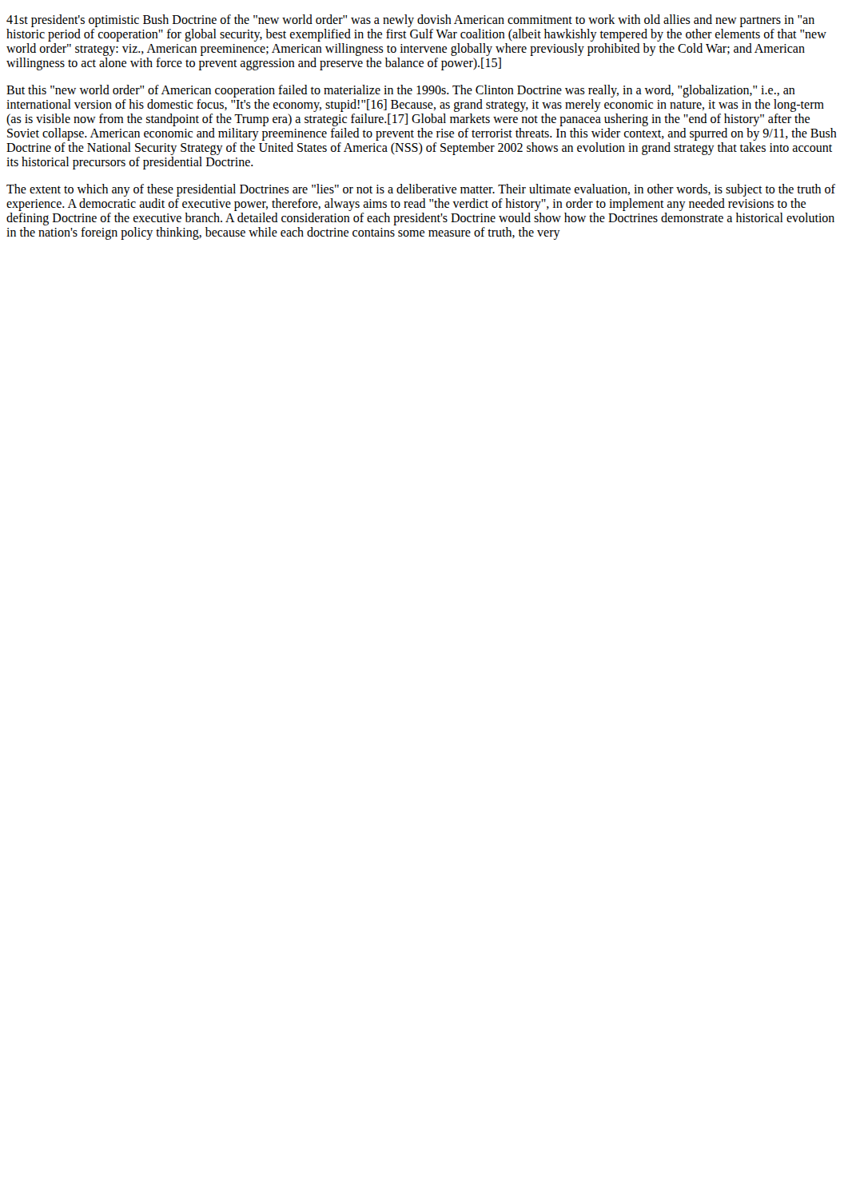41st president's optimistic Bush Doctrine of the "new world order" was a newly dovish American commitment to work with old allies and new partners in "an historic period of cooperation" for global security, best exemplified in the first Gulf War coalition (albeit hawkishly tempered by the other elements of that "new world order" strategy: viz., American preeminence; American willingness to intervene globally where previously prohibited by the Cold War; and American willingness to act alone with force to prevent aggression and preserve the balance of power).[15]
But this "new world order" of American cooperation failed to materialize in the 1990s. The Clinton Doctrine was really, in a word, "globalization," i.e., an international version of his domestic focus, "It's the economy, stupid!"[16] Because, as grand strategy, it was merely economic in nature, it was in the long-term (as is visible now from the standpoint of the Trump era) a strategic failure.[17] Global markets were not the panacea ushering in the "end of history" after the Soviet collapse. American economic and military preeminence failed to prevent the rise of terrorist threats. In this wider context, and spurred on by 9/11, the Bush Doctrine of the National Security Strategy of the United States of America (NSS) of September 2002 shows an evolution in grand strategy that takes into account its historical precursors of presidential Doctrine.
The extent to which any of these presidential Doctrines are "lies" or not is a deliberative matter. Their ultimate evaluation, in other words, is subject to the truth of experience. A democratic audit of executive power, therefore, always aims to read "the verdict of history", in order to implement any needed revisions to the defining Doctrine of the executive branch. A detailed consideration of each president's Doctrine would show how the Doctrines demonstrate a historical evolution in the nation's foreign policy thinking, because while each doctrine contains some measure of truth, the very